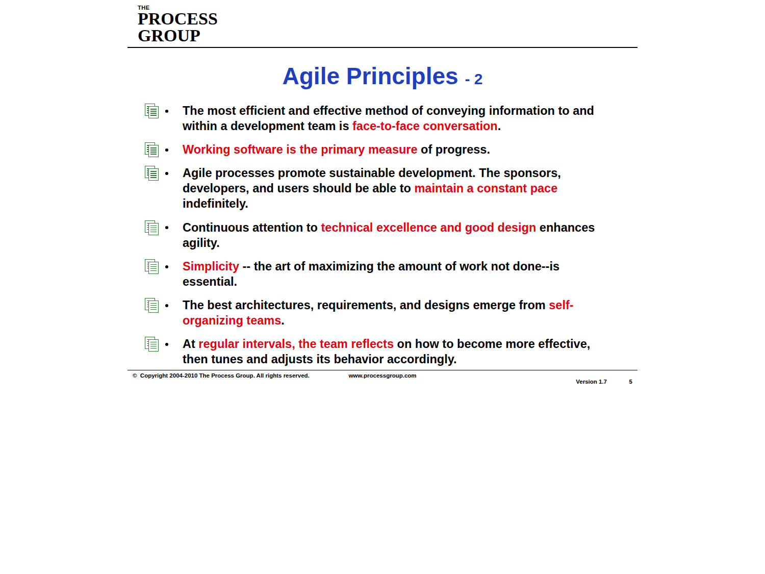THE PROCESS GROUP
Agile Principles - 2
The most efficient and effective method of conveying information to and within a development team is face-to-face conversation.
Working software is the primary measure of progress.
Agile processes promote sustainable development. The sponsors, developers, and users should be able to maintain a constant pace indefinitely.
Continuous attention to technical excellence and good design enhances agility.
Simplicity -- the art of maximizing the amount of work not done--is essential.
The best architectures, requirements, and designs emerge from self-organizing teams.
At regular intervals, the team reflects on how to become more effective, then tunes and adjusts its behavior accordingly.
© Copyright 2004-2010 The Process Group. All rights reserved.
www.processgroup.com
Version 1.7 5